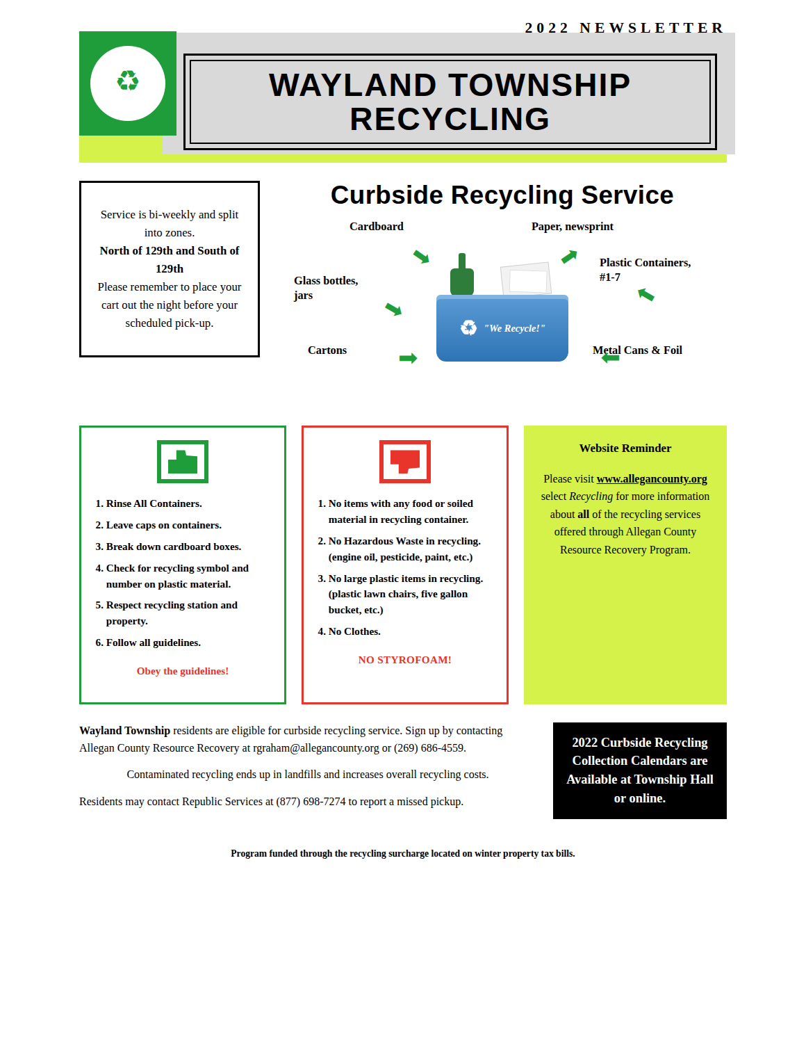2022 NEWSLETTER
♻
Wayland Township Recycling
Service is bi-weekly and split into zones. North of 129th and South of 129th Please remember to place your cart out the night before your scheduled pick-up.
Curbside Recycling Service
Cardboard Paper, newsprint Plastic Containers,
#1-7 Glass bottles,
jars Cartons Metal Cans & Foil ➡ ➡ ➡ ➡ ➡ ➡
♻ "We Recycle!"
Rinse All Containers.
Leave caps on containers.
Break down cardboard boxes.
Check for recycling symbol and number on plastic material.
Respect recycling station and property.
Follow all guidelines.
Obey the guidelines!
No items with any food or soiled material in recycling container.
No Hazardous Waste in recycling. (engine oil, pesticide, paint, etc.)
No large plastic items in recycling. (plastic lawn chairs, five gallon bucket, etc.)
No Clothes.
NO STYROFOAM!
Website Reminder
Please visit www.allegancounty.org select Recycling for more information about all of the recycling services offered through Allegan County Resource Recovery Program.
Wayland Township residents are eligible for curbside recycling service. Sign up by contacting Allegan County Resource Recovery at rgraham@allegancounty.org or (269) 686-4559.
Contaminated recycling ends up in landfills and increases overall recycling costs.
Residents may contact Republic Services at (877) 698-7274 to report a missed pickup.
2022 Curbside Recycling Collection Calendars are Available at Township Hall or online.
Program funded through the recycling surcharge located on winter property tax bills.